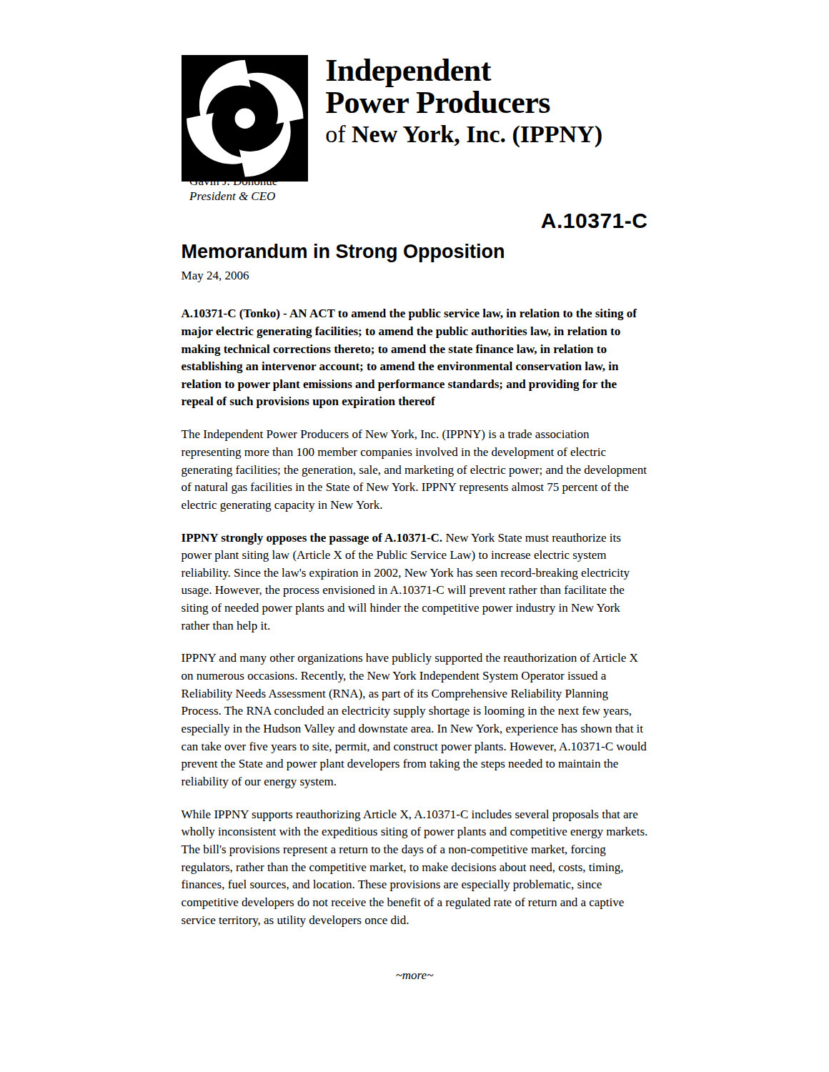Independent
Power Producers
of New York, Inc. (IPPNY)
Gavin J. Donohue
President & CEO
A.10371-C
Memorandum in Strong Opposition
May 24, 2006
A.10371-C (Tonko) - AN ACT to amend the public service law, in relation to the siting of major electric generating facilities; to amend the public authorities law, in relation to making technical corrections thereto; to amend the state finance law, in relation to establishing an intervenor account; to amend the environmental conservation law, in relation to power plant emissions and performance standards; and providing for the repeal of such provisions upon expiration thereof
The Independent Power Producers of New York, Inc. (IPPNY) is a trade association representing more than 100 member companies involved in the development of electric generating facilities; the generation, sale, and marketing of electric power; and the development of natural gas facilities in the State of New York. IPPNY represents almost 75 percent of the electric generating capacity in New York.
IPPNY strongly opposes the passage of A.10371-C. New York State must reauthorize its power plant siting law (Article X of the Public Service Law) to increase electric system reliability. Since the law's expiration in 2002, New York has seen record-breaking electricity usage. However, the process envisioned in A.10371-C will prevent rather than facilitate the siting of needed power plants and will hinder the competitive power industry in New York rather than help it.
IPPNY and many other organizations have publicly supported the reauthorization of Article X on numerous occasions. Recently, the New York Independent System Operator issued a Reliability Needs Assessment (RNA), as part of its Comprehensive Reliability Planning Process. The RNA concluded an electricity supply shortage is looming in the next few years, especially in the Hudson Valley and downstate area. In New York, experience has shown that it can take over five years to site, permit, and construct power plants. However, A.10371-C would prevent the State and power plant developers from taking the steps needed to maintain the reliability of our energy system.
While IPPNY supports reauthorizing Article X, A.10371-C includes several proposals that are wholly inconsistent with the expeditious siting of power plants and competitive energy markets. The bill's provisions represent a return to the days of a non-competitive market, forcing regulators, rather than the competitive market, to make decisions about need, costs, timing, finances, fuel sources, and location. These provisions are especially problematic, since competitive developers do not receive the benefit of a regulated rate of return and a captive service territory, as utility developers once did.
~more~